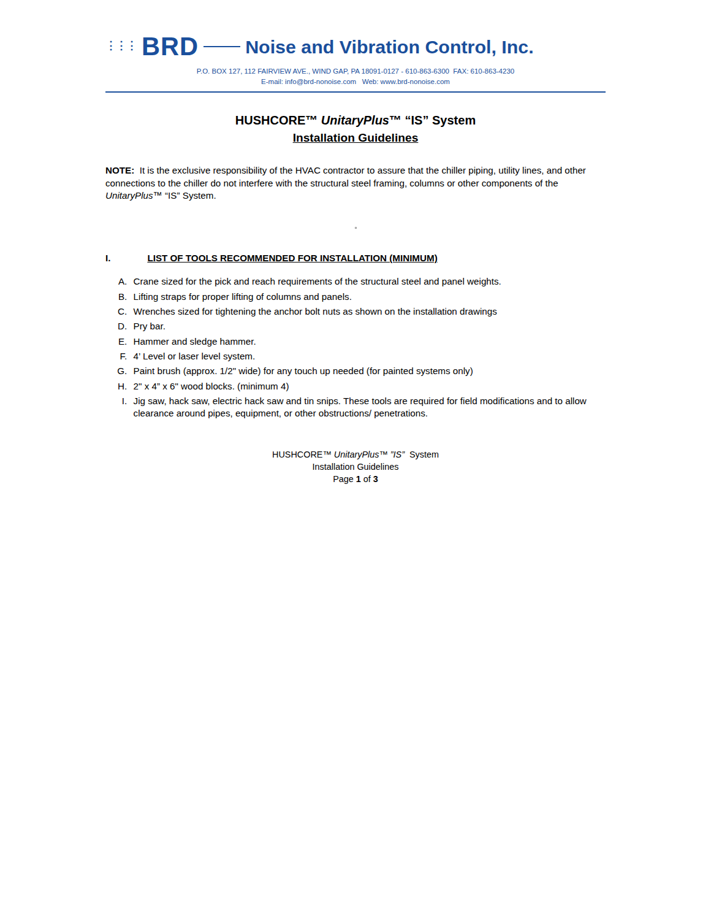⋮⋮⋮ BRD Noise and Vibration Control, Inc.
P.O. BOX 127, 112 FAIRVIEW AVE., WIND GAP, PA 18091-0127 - 610-863-6300 FAX: 610-863-4230
E-mail: info@brd-nonoise.com Web: www.brd-nonoise.com
HUSHCORE™ UnitaryPlus™ “IS” System
Installation Guidelines
NOTE: It is the exclusive responsibility of the HVAC contractor to assure that the chiller piping, utility lines, and other connections to the chiller do not interfere with the structural steel framing, columns or other components of the UnitaryPlus™ “IS” System.
I. LIST OF TOOLS RECOMMENDED FOR INSTALLATION (MINIMUM)
Crane sized for the pick and reach requirements of the structural steel and panel weights.
Lifting straps for proper lifting of columns and panels.
Wrenches sized for tightening the anchor bolt nuts as shown on the installation drawings
Pry bar.
Hammer and sledge hammer.
4’ Level or laser level system.
Paint brush (approx. 1/2" wide) for any touch up needed (for painted systems only)
2" x 4” x 6" wood blocks. (minimum 4)
Jig saw, hack saw, electric hack saw and tin snips. These tools are required for field modifications and to allow clearance around pipes, equipment, or other obstructions/ penetrations.
HUSHCORE™ UnitaryPlus™ ”IS” System
Installation Guidelines
Page 1 of 3